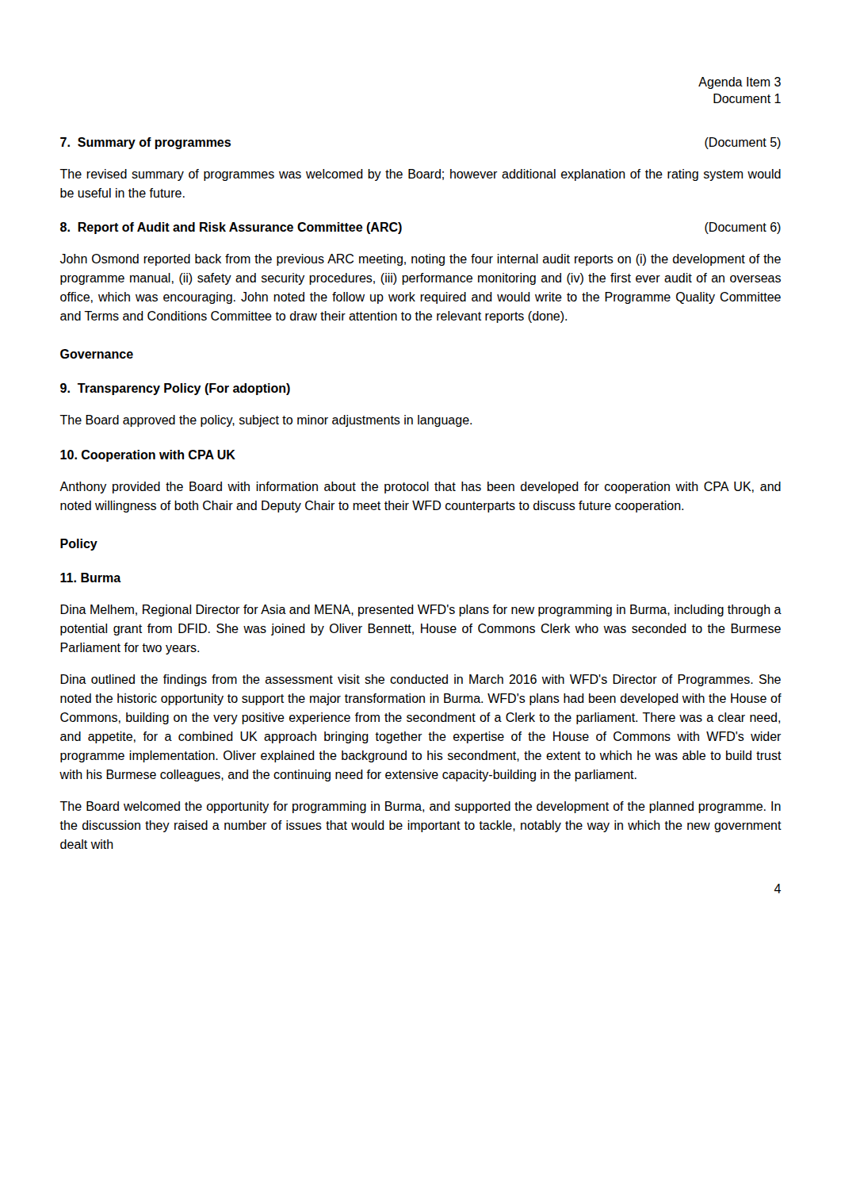Agenda Item 3
Document 1
7. Summary of programmes (Document 5)
The revised summary of programmes was welcomed by the Board; however additional explanation of the rating system would be useful in the future.
8. Report of Audit and Risk Assurance Committee (ARC) (Document 6)
John Osmond reported back from the previous ARC meeting, noting the four internal audit reports on (i) the development of the programme manual, (ii) safety and security procedures, (iii) performance monitoring and (iv) the first ever audit of an overseas office, which was encouraging. John noted the follow up work required and would write to the Programme Quality Committee and Terms and Conditions Committee to draw their attention to the relevant reports (done).
Governance
9. Transparency Policy (For adoption)
The Board approved the policy, subject to minor adjustments in language.
10. Cooperation with CPA UK
Anthony provided the Board with information about the protocol that has been developed for cooperation with CPA UK, and noted willingness of both Chair and Deputy Chair to meet their WFD counterparts to discuss future cooperation.
Policy
11. Burma
Dina Melhem, Regional Director for Asia and MENA, presented WFD's plans for new programming in Burma, including through a potential grant from DFID. She was joined by Oliver Bennett, House of Commons Clerk who was seconded to the Burmese Parliament for two years.
Dina outlined the findings from the assessment visit she conducted in March 2016 with WFD's Director of Programmes. She noted the historic opportunity to support the major transformation in Burma. WFD's plans had been developed with the House of Commons, building on the very positive experience from the secondment of a Clerk to the parliament. There was a clear need, and appetite, for a combined UK approach bringing together the expertise of the House of Commons with WFD's wider programme implementation. Oliver explained the background to his secondment, the extent to which he was able to build trust with his Burmese colleagues, and the continuing need for extensive capacity-building in the parliament.
The Board welcomed the opportunity for programming in Burma, and supported the development of the planned programme. In the discussion they raised a number of issues that would be important to tackle, notably the way in which the new government dealt with
4